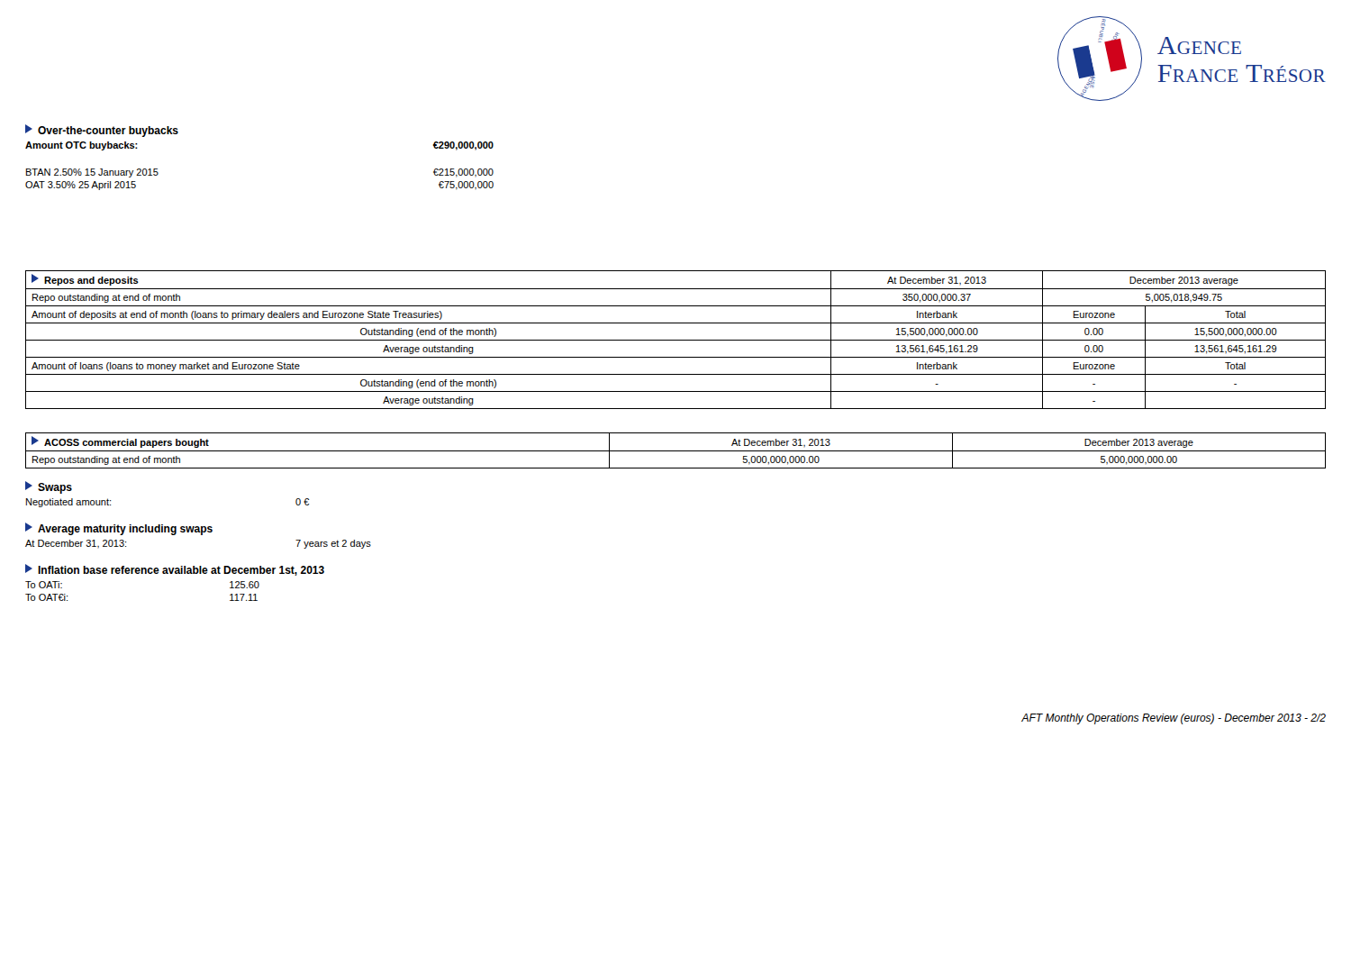AGENCE FRANCE TRÉSOR RÉPUBLIQUE FRANÇAISE
Agence
France Trésor
Over-the-counter buybacks
| Amount OTC buybacks: | €290,000,000 |
| BTAN 2.50% 15 January 2015 | €215,000,000 |
| OAT 3.50% 25 April 2015 | €75,000,000 |
| Repos and deposits | At December 31, 2013 | December 2013 average |
| --- | --- | --- |
| Repo outstanding at end of month | 350,000,000.37 | 5,005,018,949.75 |
| Amount of deposits at end of month (loans to primary dealers and Eurozone State Treasuries) | Interbank | Eurozone | Total |
| Outstanding (end of the month) | 15,500,000,000.00 | 0.00 | 15,500,000,000.00 |
| Average outstanding | 13,561,645,161.29 | 0.00 | 13,561,645,161.29 |
| Amount of loans (loans to money market and Eurozone State | Interbank | Eurozone | Total |
| Outstanding (end of the month) | - | - | - |
| Average outstanding | | - | |
| ACOSS commercial papers bought | At December 31, 2013 | December 2013 average |
| --- | --- | --- |
| Repo outstanding at end of month | 5,000,000,000.00 | 5,000,000,000.00 |
Swaps
| Negotiated amount: | 0 € |
Average maturity including swaps
| At December 31, 2013: | 7 years et 2 days |
Inflation base reference available at December 1st, 2013
| To OATi: | 125.60 |
| To OAT€i: | 117.11 |
AFT Monthly Operations Review (euros) - December 2013 - 2/2